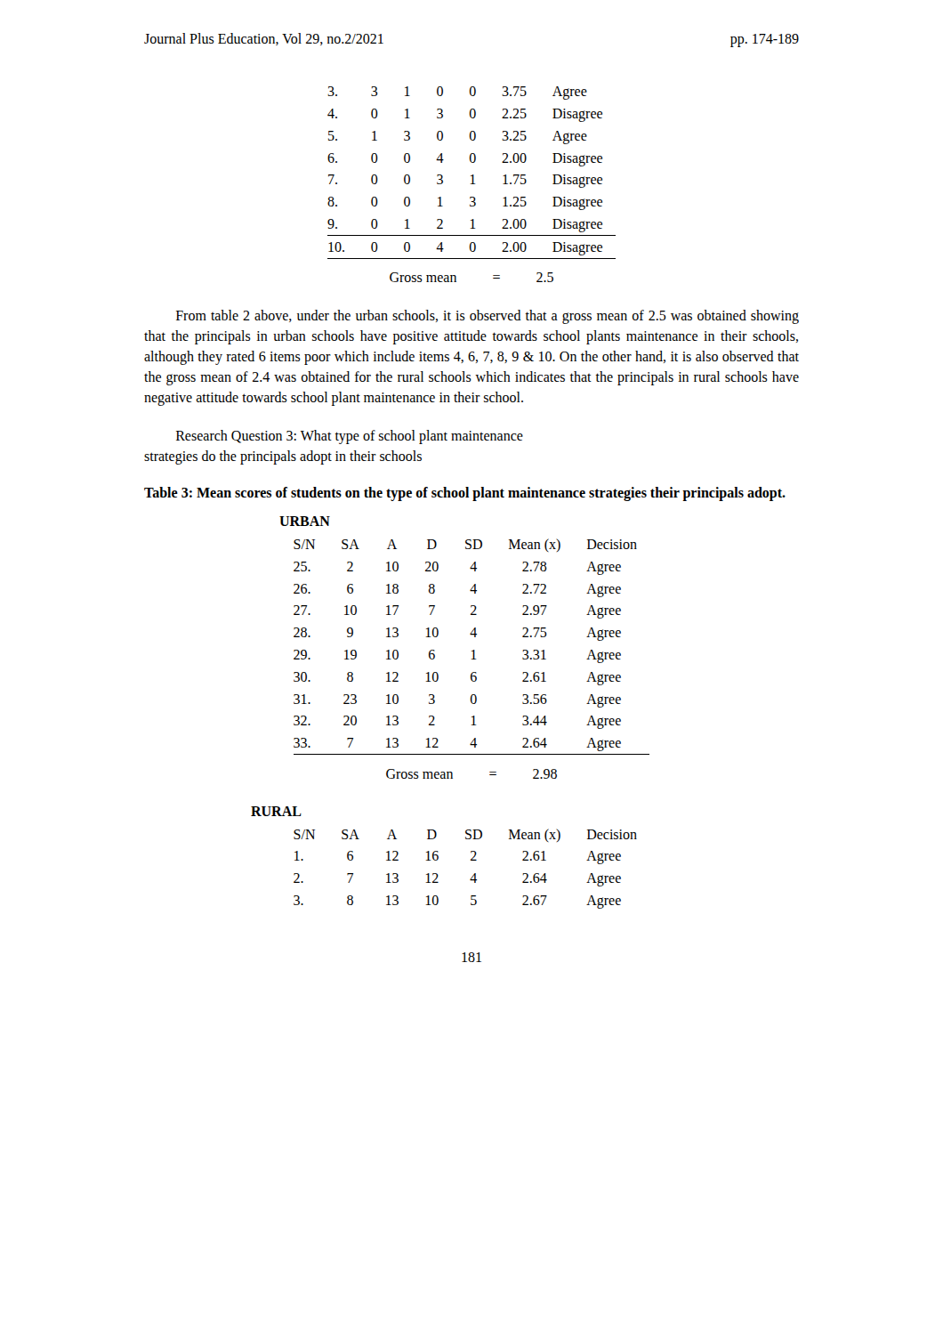Journal Plus Education, Vol 29, no.2/2021
pp. 174-189
| 3. | 3 | 1 | 0 | 0 | 3.75 | Agree |
| 4. | 0 | 1 | 3 | 0 | 2.25 | Disagree |
| 5. | 1 | 3 | 0 | 0 | 3.25 | Agree |
| 6. | 0 | 0 | 4 | 0 | 2.00 | Disagree |
| 7. | 0 | 0 | 3 | 1 | 1.75 | Disagree |
| 8. | 0 | 0 | 1 | 3 | 1.25 | Disagree |
| 9. | 0 | 1 | 2 | 1 | 2.00 | Disagree |
| 10. | 0 | 0 | 4 | 0 | 2.00 | Disagree |
Gross mean=2.5
From table 2 above, under the urban schools, it is observed that a gross mean of 2.5 was obtained showing that the principals in urban schools have positive attitude towards school plants maintenance in their schools, although they rated 6 items poor which include items 4, 6, 7, 8, 9 & 10. On the other hand, it is also observed that the gross mean of 2.4 was obtained for the rural schools which indicates that the principals in rural schools have negative attitude towards school plant maintenance in their school.
Research Question 3: What type of school plant maintenance strategies do the principals adopt in their schools
Table 3: Mean scores of students on the type of school plant maintenance strategies their principals adopt.
URBAN
| S/N | SA | A | D | SD | Mean (x) | Decision |
| 25. | 2 | 10 | 20 | 4 | 2.78 | Agree |
| 26. | 6 | 18 | 8 | 4 | 2.72 | Agree |
| 27. | 10 | 17 | 7 | 2 | 2.97 | Agree |
| 28. | 9 | 13 | 10 | 4 | 2.75 | Agree |
| 29. | 19 | 10 | 6 | 1 | 3.31 | Agree |
| 30. | 8 | 12 | 10 | 6 | 2.61 | Agree |
| 31. | 23 | 10 | 3 | 0 | 3.56 | Agree |
| 32. | 20 | 13 | 2 | 1 | 3.44 | Agree |
| 33. | 7 | 13 | 12 | 4 | 2.64 | Agree |
Gross mean=2.98
RURAL
| S/N | SA | A | D | SD | Mean (x) | Decision |
| 1. | 6 | 12 | 16 | 2 | 2.61 | Agree |
| 2. | 7 | 13 | 12 | 4 | 2.64 | Agree |
| 3. | 8 | 13 | 10 | 5 | 2.67 | Agree |
181